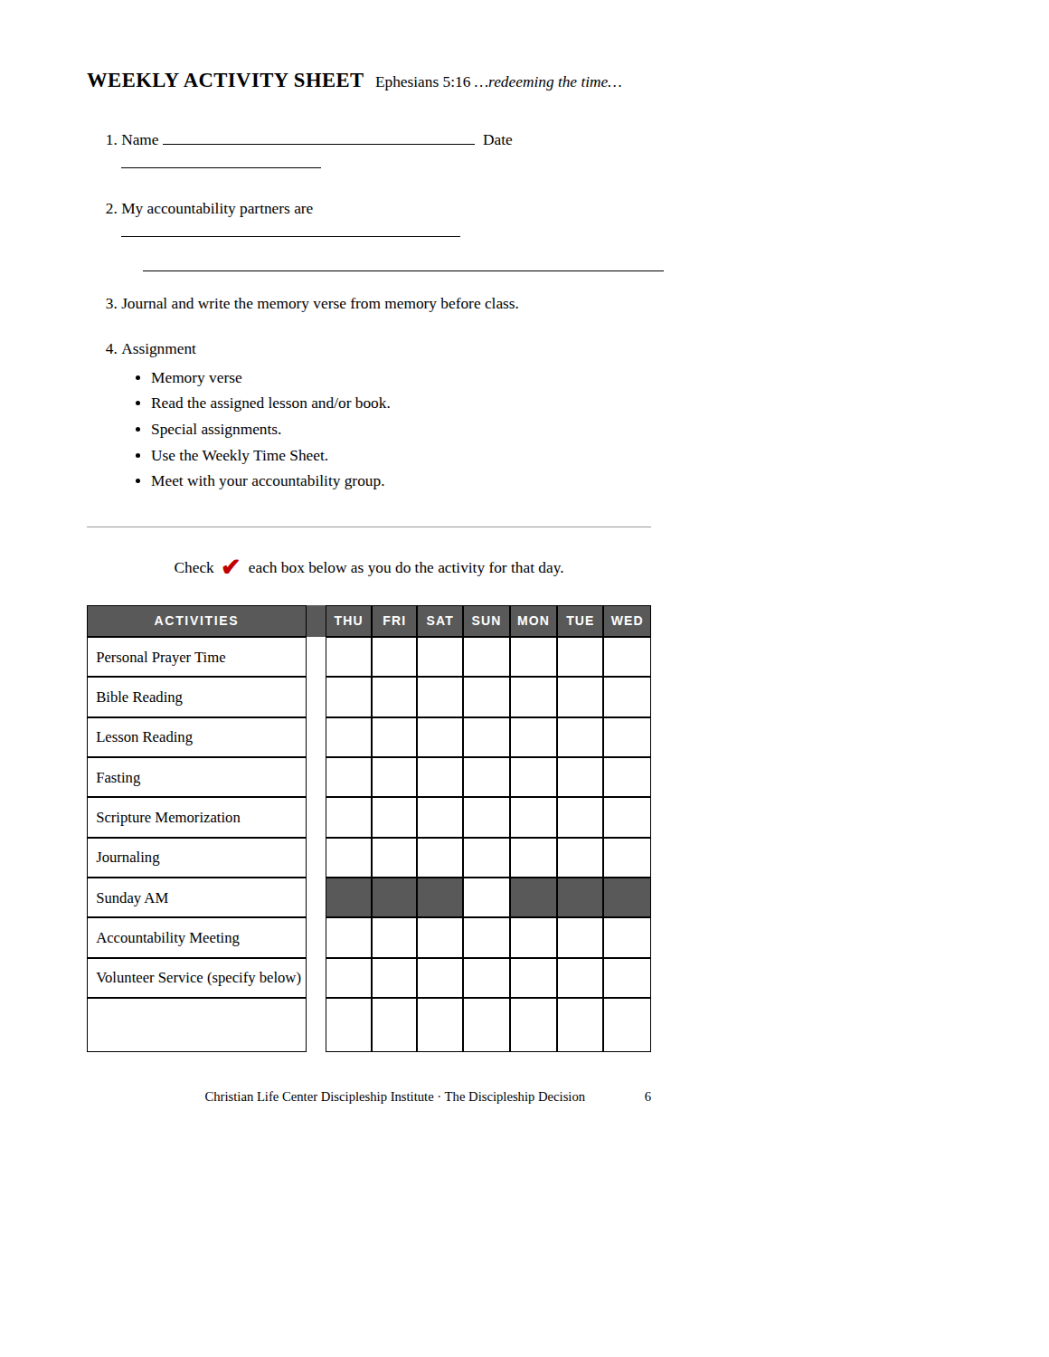WEEKLY ACTIVITY SHEET Ephesians 5:16 …redeeming the time…
Name Date
My accountability partners are
Journal and write the memory verse from memory before class.
Assignment
Memory verse
Read the assigned lesson and/or book.
Special assignments.
Use the Weekly Time Sheet.
Meet with your accountability group.
Check ✔ each box below as you do the activity for that day.
| ACTIVITIES | | THU | FRI | SAT | SUN | MON | TUE | WED |
| --- | --- | --- | --- | --- | --- | --- | --- | --- |
| Personal Prayer Time | | | | | | | | |
| Bible Reading | | | | | | | | |
| Lesson Reading | | | | | | | | |
| Fasting | | | | | | | | |
| Scripture Memorization | | | | | | | | |
| Journaling | | | | | | | | |
| Sunday AM | | | | | | | | |
| Accountability Meeting | | | | | | | | |
| Volunteer Service (specify below) | | | | | | | | |
Christian Life Center Discipleship Institute · The Discipleship Decision
6